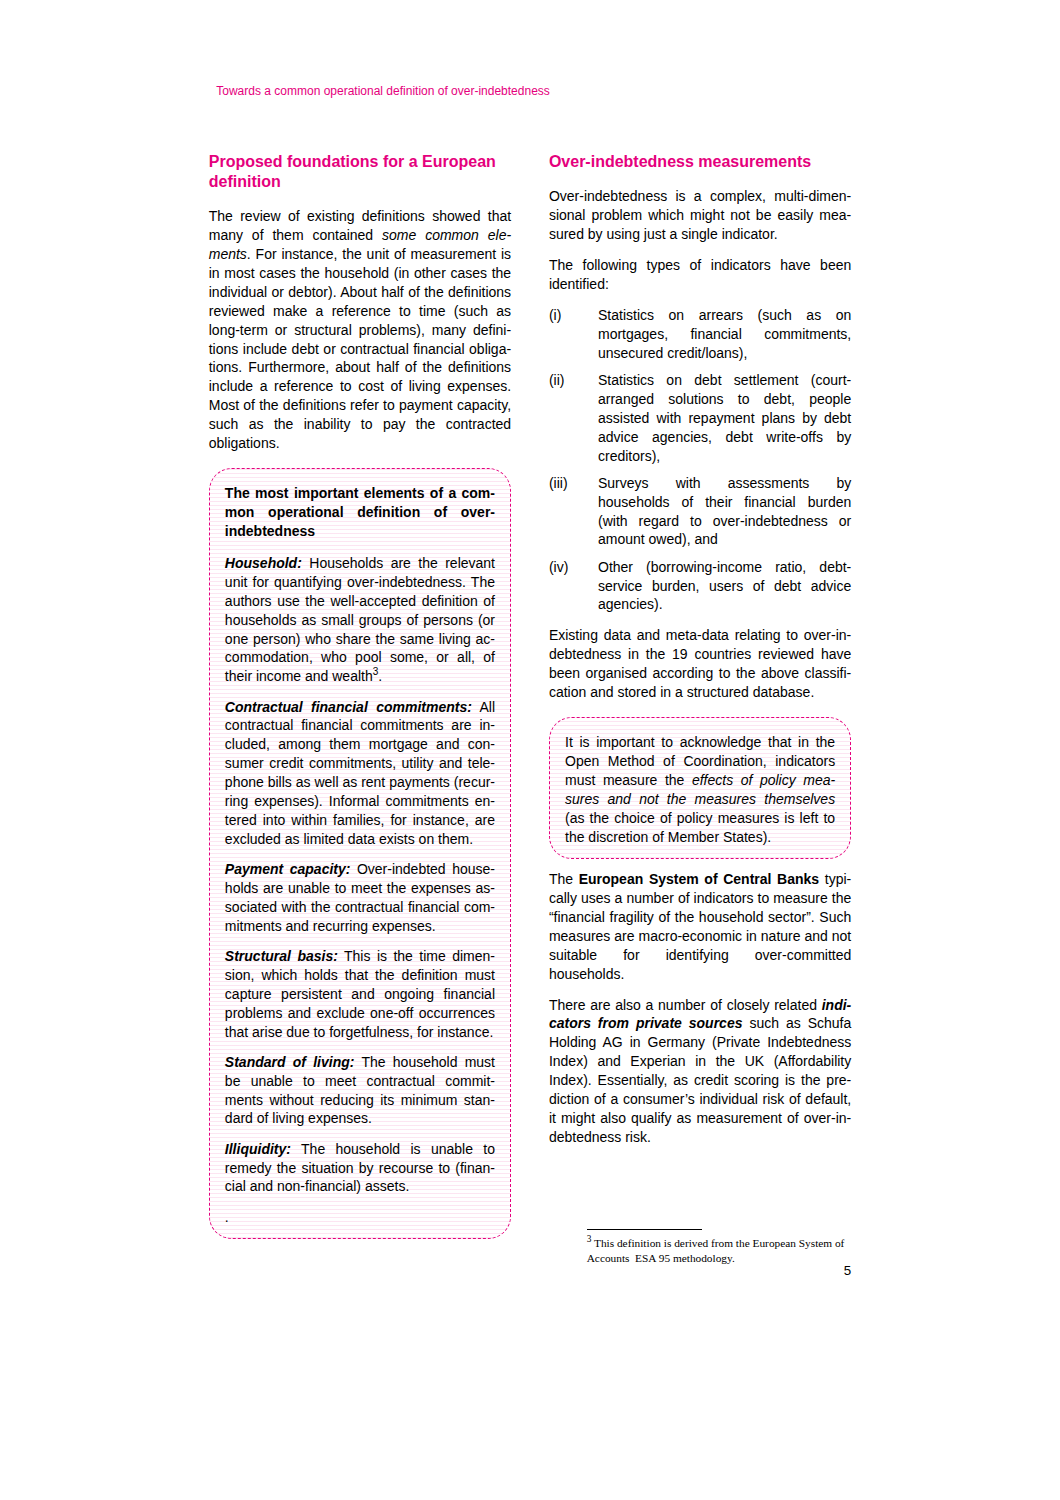Towards a common operational definition of over-indebtedness
Proposed foundations for a European definition
The review of existing definitions showed that many of them contained some common elements. For instance, the unit of measurement is in most cases the household (in other cases the individual or debtor). About half of the definitions reviewed make a reference to time (such as long-term or structural problems), many definitions include debt or contractual financial obligations. Furthermore, about half of the definitions include a reference to cost of living expenses. Most of the definitions refer to payment capacity, such as the inability to pay the contracted obligations.
The most important elements of a common operational definition of over-indebtedness
Household: Households are the relevant unit for quantifying over-indebtedness. The authors use the well-accepted definition of households as small groups of persons (or one person) who share the same living accommodation, who pool some, or all, of their income and wealth3.
Contractual financial commitments: All contractual financial commitments are included, among them mortgage and consumer credit commitments, utility and telephone bills as well as rent payments (recurring expenses). Informal commitments entered into within families, for instance, are excluded as limited data exists on them.
Payment capacity: Over-indebted households are unable to meet the expenses associated with the contractual financial commitments and recurring expenses.
Structural basis: This is the time dimension, which holds that the definition must capture persistent and ongoing financial problems and exclude one-off occurrences that arise due to forgetfulness, for instance.
Standard of living: The household must be unable to meet contractual commitments without reducing its minimum standard of living expenses.
Illiquidity: The household is unable to remedy the situation by recourse to (financial and non-financial) assets.
.
Over-indebtedness measurements
Over-indebtedness is a complex, multi-dimensional problem which might not be easily measured by using just a single indicator.
The following types of indicators have been identified:
(i) Statistics on arrears (such as on mortgages, financial commitments, unsecured credit/loans),
(ii) Statistics on debt settlement (court-arranged solutions to debt, people assisted with repayment plans by debt advice agencies, debt write-offs by creditors),
(iii) Surveys with assessments by households of their financial burden (with regard to over-indebtedness or amount owed), and
(iv) Other (borrowing-income ratio, debt-service burden, users of debt advice agencies).
Existing data and meta-data relating to over-indebtedness in the 19 countries reviewed have been organised according to the above classification and stored in a structured database.
It is important to acknowledge that in the Open Method of Coordination, indicators must measure the effects of policy measures and not the measures themselves (as the choice of policy measures is left to the discretion of Member States).
The European System of Central Banks typically uses a number of indicators to measure the “financial fragility of the household sector”. Such measures are macro-economic in nature and not suitable for identifying over-committed households.
There are also a number of closely related indicators from private sources such as Schufa Holding AG in Germany (Private Indebtedness Index) and Experian in the UK (Affordability Index). Essentially, as credit scoring is the prediction of a consumer’s individual risk of default, it might also qualify as measurement of over-indebtedness risk.
3 This definition is derived from the European System of Accounts ESA 95 methodology.
5